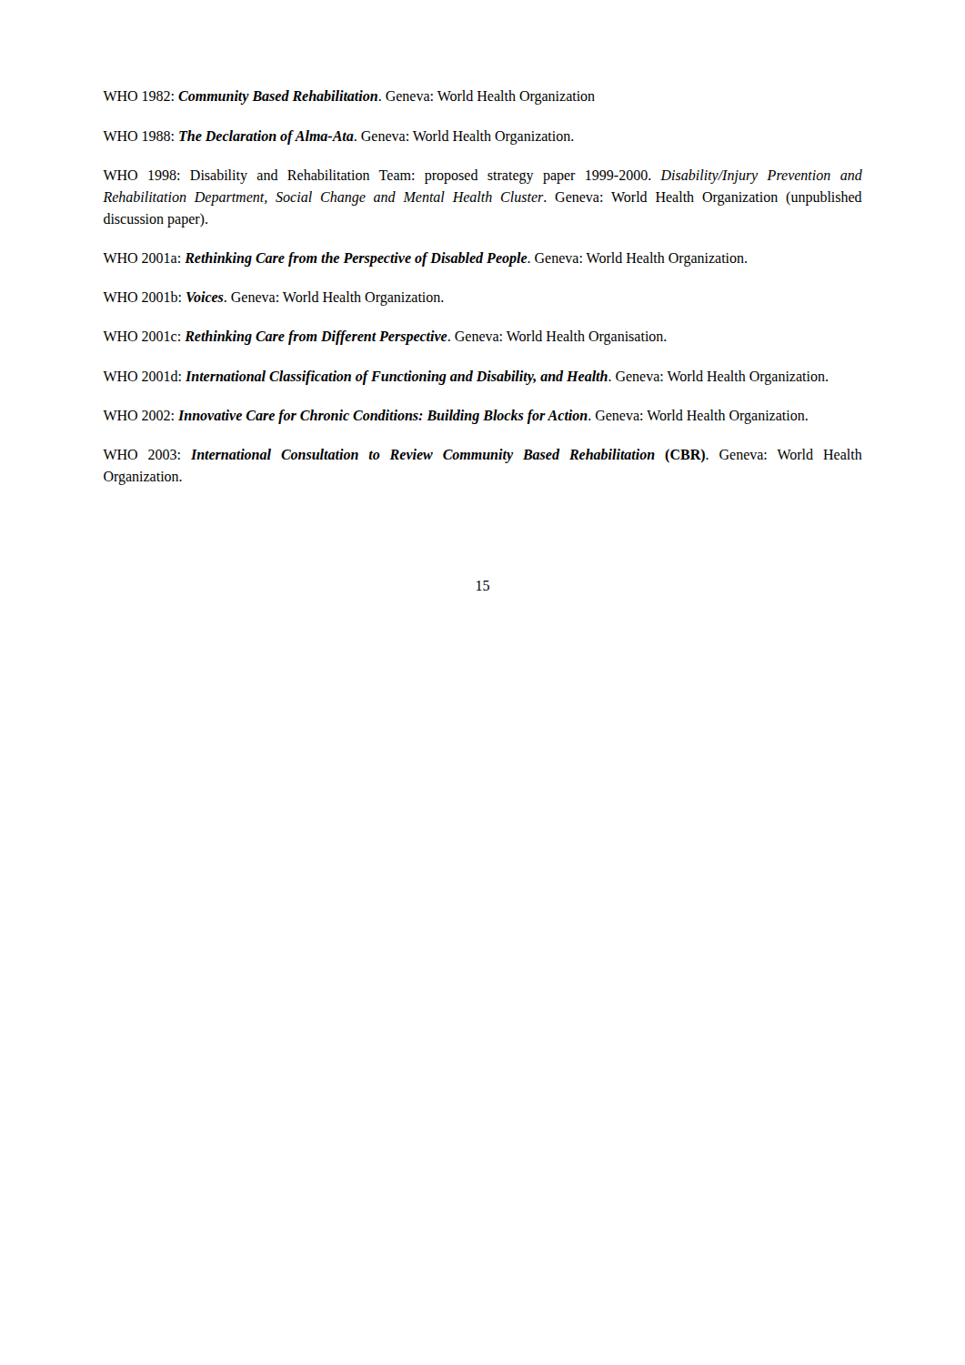WHO 1982: Community Based Rehabilitation. Geneva: World Health Organization
WHO 1988: The Declaration of Alma-Ata. Geneva: World Health Organization.
WHO 1998: Disability and Rehabilitation Team: proposed strategy paper 1999-2000. Disability/Injury Prevention and Rehabilitation Department, Social Change and Mental Health Cluster. Geneva: World Health Organization (unpublished discussion paper).
WHO 2001a: Rethinking Care from the Perspective of Disabled People. Geneva: World Health Organization.
WHO 2001b: Voices. Geneva: World Health Organization.
WHO 2001c: Rethinking Care from Different Perspective. Geneva: World Health Organisation.
WHO 2001d: International Classification of Functioning and Disability, and Health. Geneva: World Health Organization.
WHO 2002: Innovative Care for Chronic Conditions: Building Blocks for Action. Geneva: World Health Organization.
WHO 2003: International Consultation to Review Community Based Rehabilitation (CBR). Geneva: World Health Organization.
15